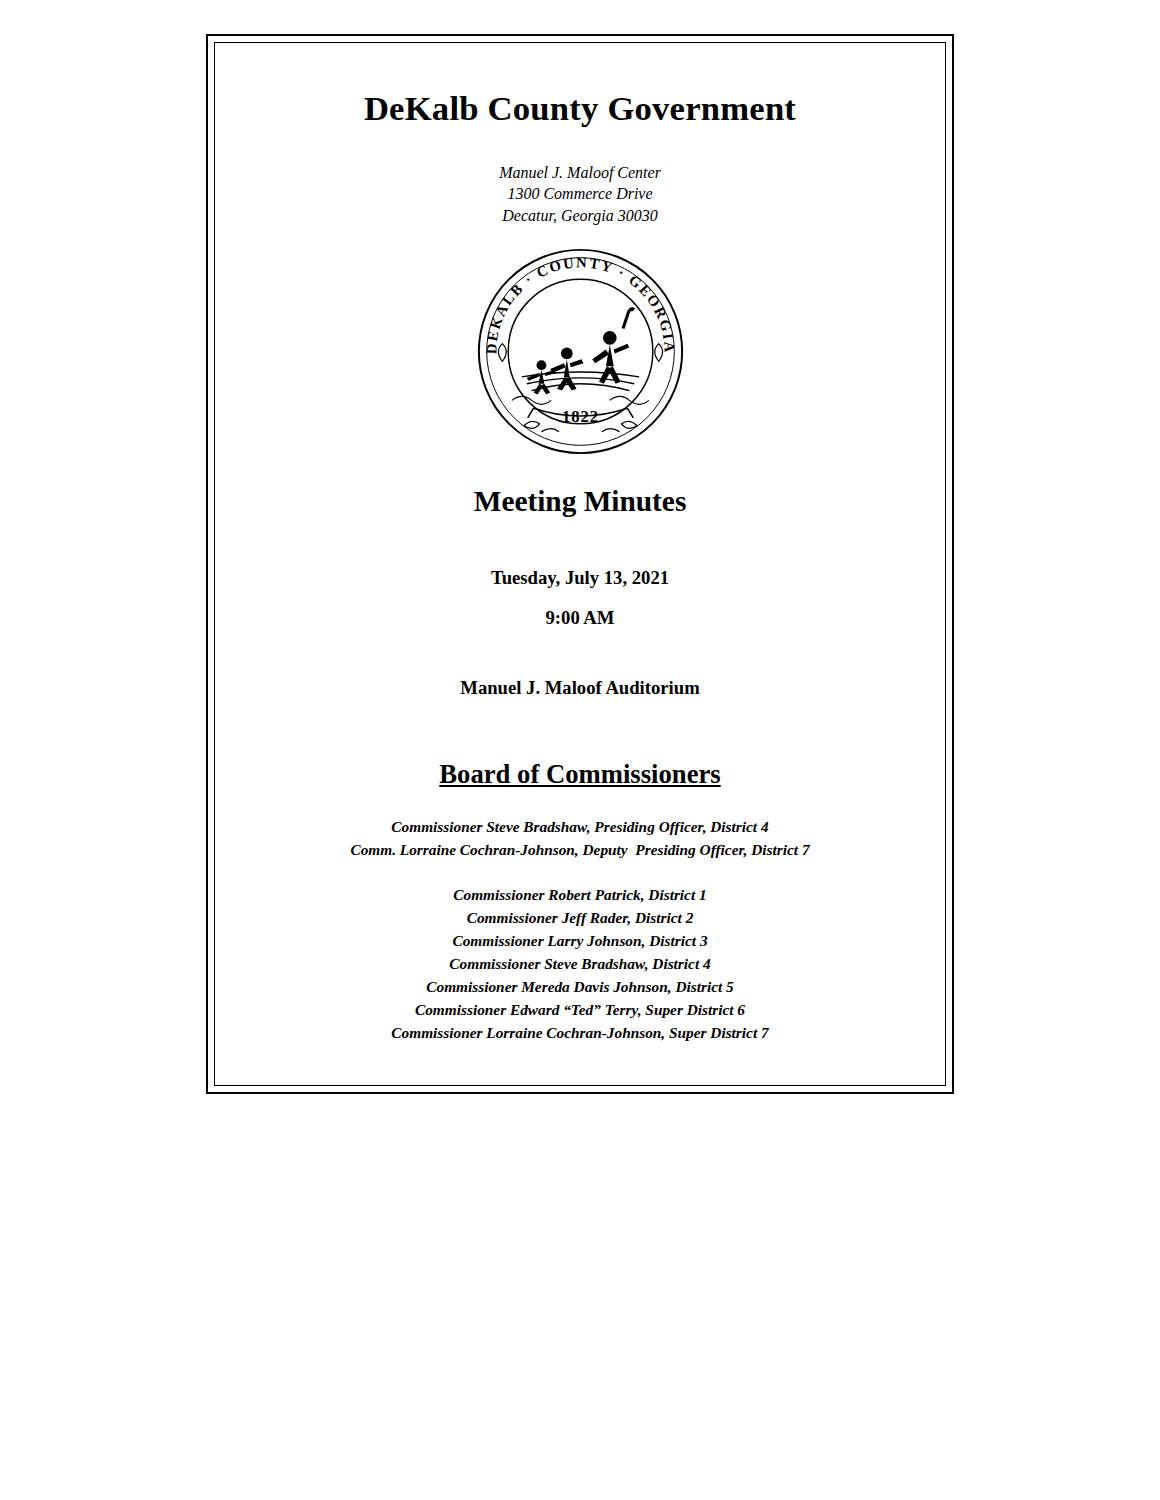DeKalb County Government
Manuel J. Maloof Center
1300 Commerce Drive
Decatur, Georgia 30030
DEKALB · COUNTY · GEORGIA 1822
Meeting Minutes
Tuesday, July 13, 2021
9:00 AM
Manuel J. Maloof Auditorium
Board of Commissioners
Commissioner Steve Bradshaw, Presiding Officer, District 4
Comm. Lorraine Cochran-Johnson, Deputy Presiding Officer, District 7
Commissioner Robert Patrick, District 1
Commissioner Jeff Rader, District 2
Commissioner Larry Johnson, District 3
Commissioner Steve Bradshaw, District 4
Commissioner Mereda Davis Johnson, District 5
Commissioner Edward “Ted” Terry, Super District 6
Commissioner Lorraine Cochran-Johnson, Super District 7